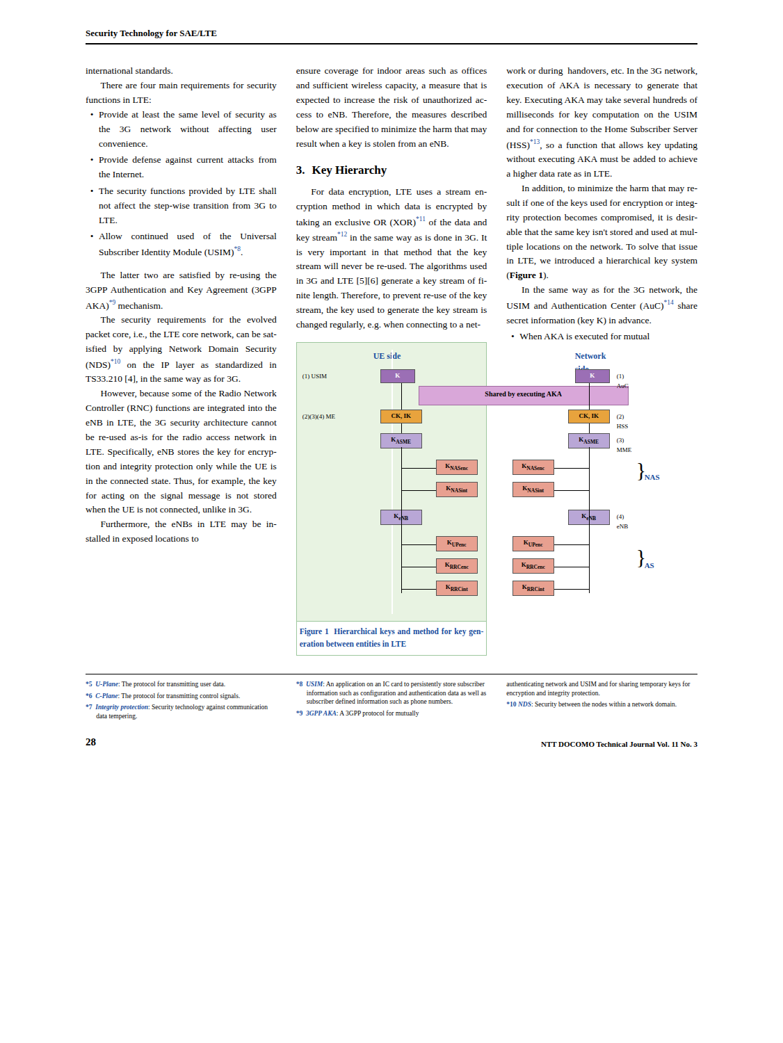Security Technology for SAE/LTE
international standards.
There are four main requirements for security functions in LTE:
Provide at least the same level of security as the 3G network without affecting user convenience.
Provide defense against current attacks from the Internet.
The security functions provided by LTE shall not affect the step-wise transition from 3G to LTE.
Allow continued used of the Universal Subscriber Identity Module (USIM)*8.
The latter two are satisfied by re-using the 3GPP Authentication and Key Agreement (3GPP AKA)*9 mechanism.
The security requirements for the evolved packet core, i.e., the LTE core network, can be satisfied by applying Network Domain Security (NDS)*10 on the IP layer as standardized in TS33.210 [4], in the same way as for 3G.
However, because some of the Radio Network Controller (RNC) functions are integrated into the eNB in LTE, the 3G security architecture cannot be re-used as-is for the radio access network in LTE. Specifically, eNB stores the key for encryption and integrity protection only while the UE is in the connected state. Thus, for example, the key for acting on the signal message is not stored when the UE is not connected, unlike in 3G.
Furthermore, the eNBs in LTE may be installed in exposed locations to
ensure coverage for indoor areas such as offices and sufficient wireless capacity, a measure that is expected to increase the risk of unauthorized access to eNB. Therefore, the measures described below are specified to minimize the harm that may result when a key is stolen from an eNB.
3. Key Hierarchy
For data encryption, LTE uses a stream encryption method in which data is encrypted by taking an exclusive OR (XOR)*11 of the data and key stream*12 in the same way as is done in 3G. It is very important in that method that the key stream will never be re-used. The algorithms used in 3G and LTE [5][6] generate a key stream of finite length. Therefore, to prevent re-use of the key stream, the key used to generate the key stream is changed regularly, e.g. when connecting to a net-
UE side
Network side
(1) USIM
K
Shared by executing AKA
(2)(3)(4) ME
CK, IK
KASME
KNASenc
KNASint
KeNB
KUPenc
KRRCenc
KRRCint
K
(1) AuC
CK, IK
(2) HSS
KASME
(3) MME
KNASenc
KNASint
KeNB
(4) eNB
KUPenc
KRRCenc
KRRCint
NAS
AS
}
}
Figure 1 Hierarchical keys and method for key generation between entities in LTE
work or during handovers, etc. In the 3G network, execution of AKA is necessary to generate that key. Executing AKA may take several hundreds of milliseconds for key computation on the USIM and for connection to the Home Subscriber Server (HSS)*13, so a function that allows key updating without executing AKA must be added to achieve a higher data rate as in LTE.
In addition, to minimize the harm that may result if one of the keys used for encryption or integrity protection becomes compromised, it is desirable that the same key isn't stored and used at multiple locations on the network. To solve that issue in LTE, we introduced a hierarchical key system (Figure 1).
In the same way as for the 3G network, the USIM and Authentication Center (AuC)*14 share secret information (key K) in advance.
When AKA is executed for mutual
*5 U-Plane: The protocol for transmitting user data.
*6 C-Plane: The protocol for transmitting control signals.
*7 Integrity protection: Security technology against communication data tempering.
*8 USIM: An application on an IC card to persistently store subscriber information such as configuration and authentication data as well as subscriber defined information such as phone numbers.
*9 3GPP AKA: A 3GPP protocol for mutually
authenticating network and USIM and for sharing temporary keys for encryption and integrity protection.
*10 NDS: Security between the nodes within a network domain.
28
NTT DOCOMO Technical Journal Vol. 11 No. 3